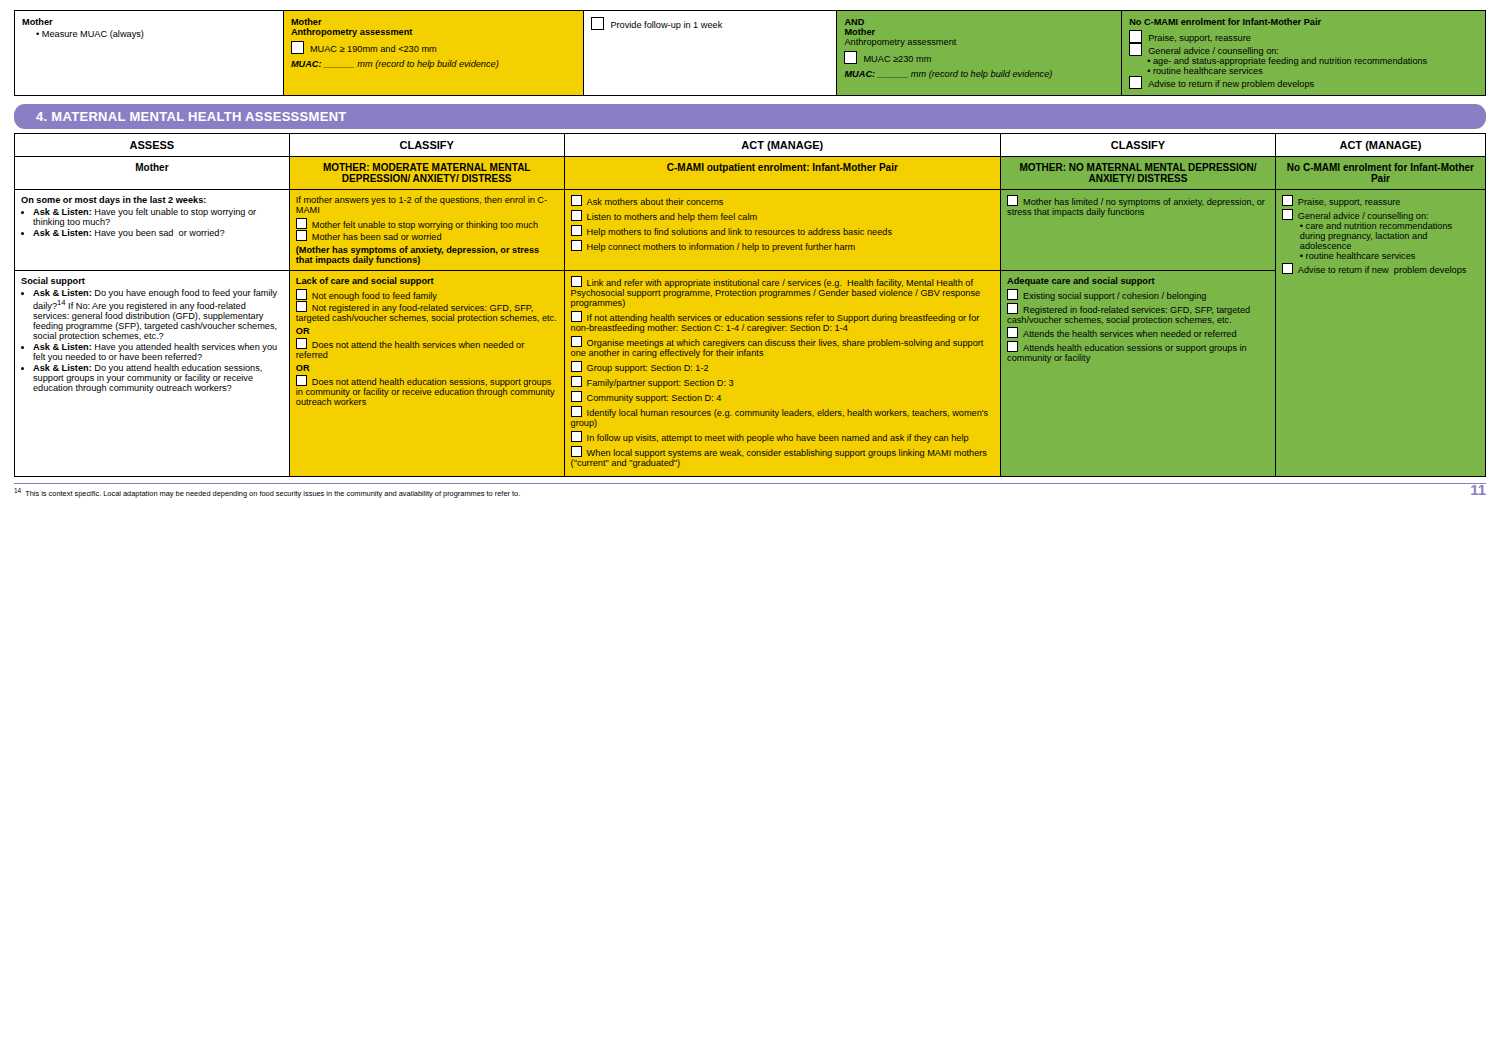| Mother Measure MUAC (always) | Mother Anthropometry assessment MUAC ≥ 190mm and <230 mm MUAC: ______ mm (record to help build evidence) | Provide follow-up in 1 week | AND Mother Anthropometry assessment MUAC ≥230 mm MUAC: ______ mm (record to help build evidence) | No C-MAMI enrolment for Infant-Mother Pair Praise, support, reassure General advice / counselling on: • age- and status-appropriate feeding and nutrition recommendations • routine healthcare services Advise to return if new problem develops |
4. MATERNAL MENTAL HEALTH ASSESSSMENT
| ASSESS | CLASSIFY | ACT (MANAGE) | CLASSIFY | ACT (MANAGE) |
| --- | --- | --- | --- | --- |
| Mother | MOTHER: MODERATE MATERNAL MENTAL DEPRESSION/ ANXIETY/ DISTRESS | C-MAMI outpatient enrolment: Infant-Mother Pair | MOTHER: NO MATERNAL MENTAL DEPRESSION/ ANXIETY/ DISTRESS | No C-MAMI enrolment for Infant-Mother Pair |
| On some or most days in the last 2 weeks: Ask & Listen: Have you felt unable to stop worrying or thinking too much? Ask & Listen: Have you been sad or worried? | If mother answers yes to 1-2 of the questions, then enrol in C-MAMI Mother felt unable to stop worrying or thinking too much Mother has been sad or worried (Mother has symptoms of anxiety, depression, or stress that impacts daily functions) | Ask mothers about their concerns Listen to mothers and help them feel calm Help mothers to find solutions and link to resources to address basic needs Help connect mothers to information / help to prevent further harm | Mother has limited / no symptoms of anxiety, depression, or stress that impacts daily functions | Praise, support, reassure General advice / counselling on: • care and nutrition recommendations during pregnancy, lactation and adolescence • routine healthcare services Advise to return if new problem develops |
| Social support Ask & Listen: Do you have enough food to feed your family daily? 14 If No: Are you registered in any food-related services: general food distribution (GFD), supplementary feeding programme (SFP), targeted cash/voucher schemes, social protection schemes, etc.? Ask & Listen: Have you attended health services when you felt you needed to or have been referred? Ask & Listen: Do you attend health education sessions, support groups in your community or facility or receive education through community outreach workers? | Lack of care and social support Not enough food to feed family Not registered in any food-related services: GFD, SFP, targeted cash/voucher schemes, social protection schemes, etc. OR Does not attend the health services when needed or referred OR Does not attend health education sessions, support groups in community or facility or receive education through community outreach workers | Link and refer with appropriate institutional care / services (e.g. Health facility, Mental Health of Psychosocial supporrt programme, Protection programmes / Gender based violence / GBV response programmes) If not attending health services or education sessions refer to Support during breastfeeding or for non-breastfeeding mother: Section C: 1-4 / caregiver: Section D: 1-4 Organise meetings at which caregivers can discuss their lives, share problem-solving and support one another in caring effectively for their infants Group support: Section D: 1-2 Family/partner support: Section D: 3 Community support: Section D: 4 Identify local human resources (e.g. community leaders, elders, health workers, teachers, women's group) In follow up visits, attempt to meet with people who have been named and ask if they can help When local support systems are weak, consider establishing support groups linking MAMI mothers ("current" and "graduated") | Adequate care and social support Existing social support / cohesion / belonging Registered in food-related services: GFD, SFP, targeted cash/voucher schemes, social protection schemes, etc. Attends the health services when needed or referred Attends health education sessions or support groups in community or facility |
14 This is context specific. Local adaptation may be needed depending on food security issues in the community and availability of programmes to refer to. 11